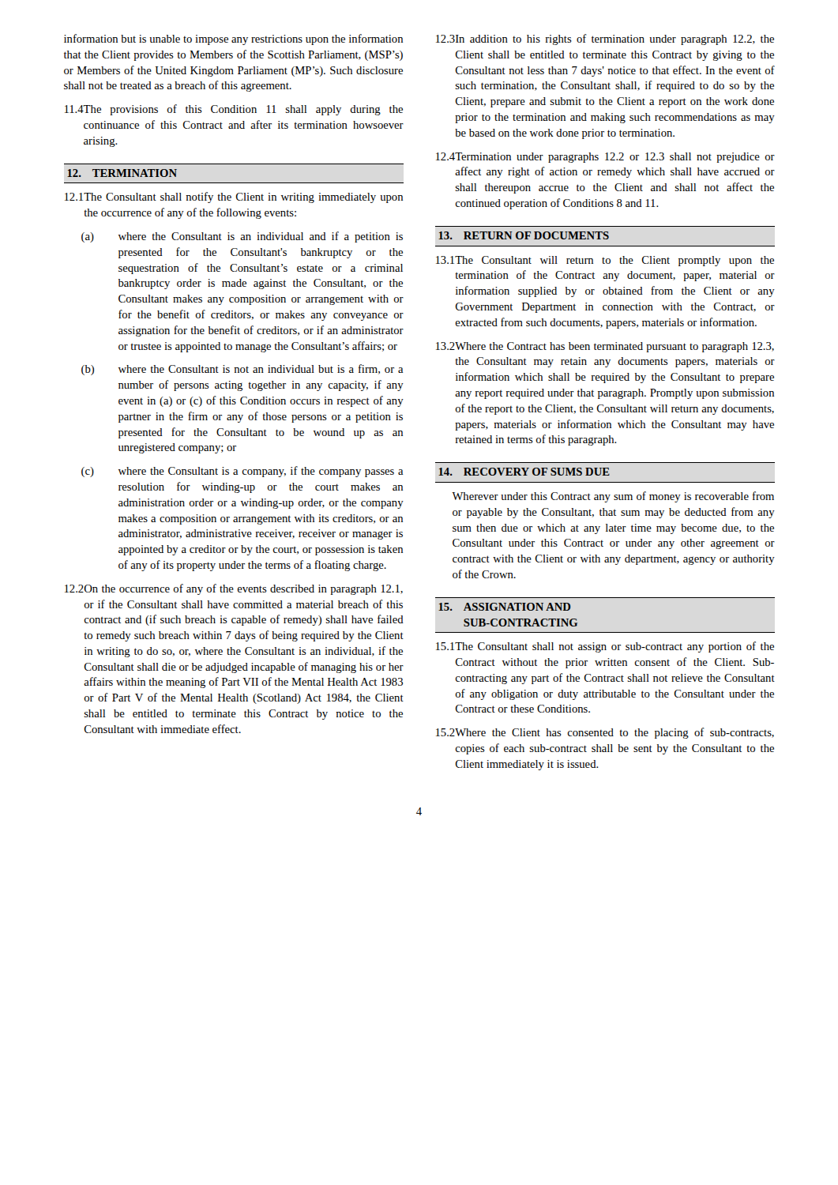information but is unable to impose any restrictions upon the information that the Client provides to Members of the Scottish Parliament, (MSP’s) or Members of the United Kingdom Parliament (MP’s). Such disclosure shall not be treated as a breach of this agreement.
11.4 The provisions of this Condition 11 shall apply during the continuance of this Contract and after its termination howsoever arising.
12. TERMINATION
12.1 The Consultant shall notify the Client in writing immediately upon the occurrence of any of the following events:
(a) where the Consultant is an individual and if a petition is presented for the Consultant's bankruptcy or the sequestration of the Consultant’s estate or a criminal bankruptcy order is made against the Consultant, or the Consultant makes any composition or arrangement with or for the benefit of creditors, or makes any conveyance or assignation for the benefit of creditors, or if an administrator or trustee is appointed to manage the Consultant’s affairs; or
(b) where the Consultant is not an individual but is a firm, or a number of persons acting together in any capacity, if any event in (a) or (c) of this Condition occurs in respect of any partner in the firm or any of those persons or a petition is presented for the Consultant to be wound up as an unregistered company; or
(c) where the Consultant is a company, if the company passes a resolution for winding-up or the court makes an administration order or a winding-up order, or the company makes a composition or arrangement with its creditors, or an administrator, administrative receiver, receiver or manager is appointed by a creditor or by the court, or possession is taken of any of its property under the terms of a floating charge.
12.2 On the occurrence of any of the events described in paragraph 12.1, or if the Consultant shall have committed a material breach of this contract and (if such breach is capable of remedy) shall have failed to remedy such breach within 7 days of being required by the Client in writing to do so, or, where the Consultant is an individual, if the Consultant shall die or be adjudged incapable of managing his or her affairs within the meaning of Part VII of the Mental Health Act 1983 or of Part V of the Mental Health (Scotland) Act 1984, the Client shall be entitled to terminate this Contract by notice to the Consultant with immediate effect.
12.3 In addition to his rights of termination under paragraph 12.2, the Client shall be entitled to terminate this Contract by giving to the Consultant not less than 7 days' notice to that effect. In the event of such termination, the Consultant shall, if required to do so by the Client, prepare and submit to the Client a report on the work done prior to the termination and making such recommendations as may be based on the work done prior to termination.
12.4 Termination under paragraphs 12.2 or 12.3 shall not prejudice or affect any right of action or remedy which shall have accrued or shall thereupon accrue to the Client and shall not affect the continued operation of Conditions 8 and 11.
13. RETURN OF DOCUMENTS
13.1 The Consultant will return to the Client promptly upon the termination of the Contract any document, paper, material or information supplied by or obtained from the Client or any Government Department in connection with the Contract, or extracted from such documents, papers, materials or information.
13.2 Where the Contract has been terminated pursuant to paragraph 12.3, the Consultant may retain any documents papers, materials or information which shall be required by the Consultant to prepare any report required under that paragraph. Promptly upon submission of the report to the Client, the Consultant will return any documents, papers, materials or information which the Consultant may have retained in terms of this paragraph.
14. RECOVERY OF SUMS DUE
Wherever under this Contract any sum of money is recoverable from or payable by the Consultant, that sum may be deducted from any sum then due or which at any later time may become due, to the Consultant under this Contract or under any other agreement or contract with the Client or with any department, agency or authority of the Crown.
15. ASSIGNATION AND
SUB-CONTRACTING
15.1 The Consultant shall not assign or sub-contract any portion of the Contract without the prior written consent of the Client. Sub-contracting any part of the Contract shall not relieve the Consultant of any obligation or duty attributable to the Consultant under the Contract or these Conditions.
15.2 Where the Client has consented to the placing of sub-contracts, copies of each sub-contract shall be sent by the Consultant to the Client immediately it is issued.
4